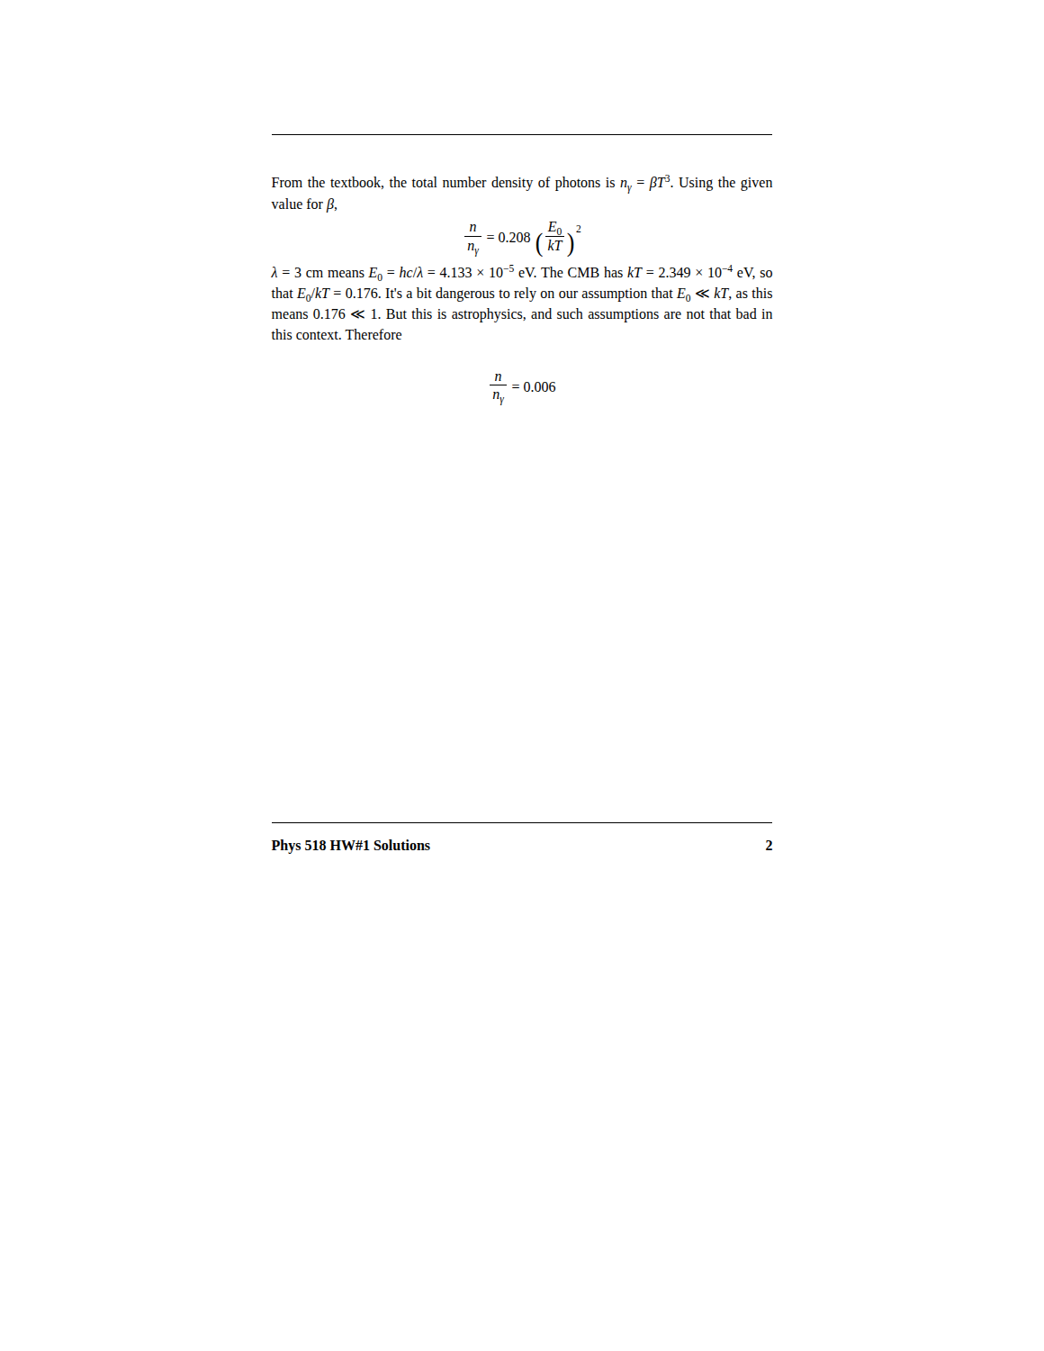From the textbook, the total number density of photons is nγ = βT3. Using the given value for β,
nnγ = 0.208 (E0 kT) 2
λ = 3 cm means E0 = hc/λ = 4.133 × 10−5 eV. The CMB has kT = 2.349 × 10−4 eV, so that E0/kT = 0.176. It's a bit dangerous to rely on our assumption that E0 ≪ kT, as this means 0.176 ≪ 1. But this is astrophysics, and such assumptions are not that bad in this context. Therefore
nnγ = 0.006
Phys 518 HW#1 Solutions 2